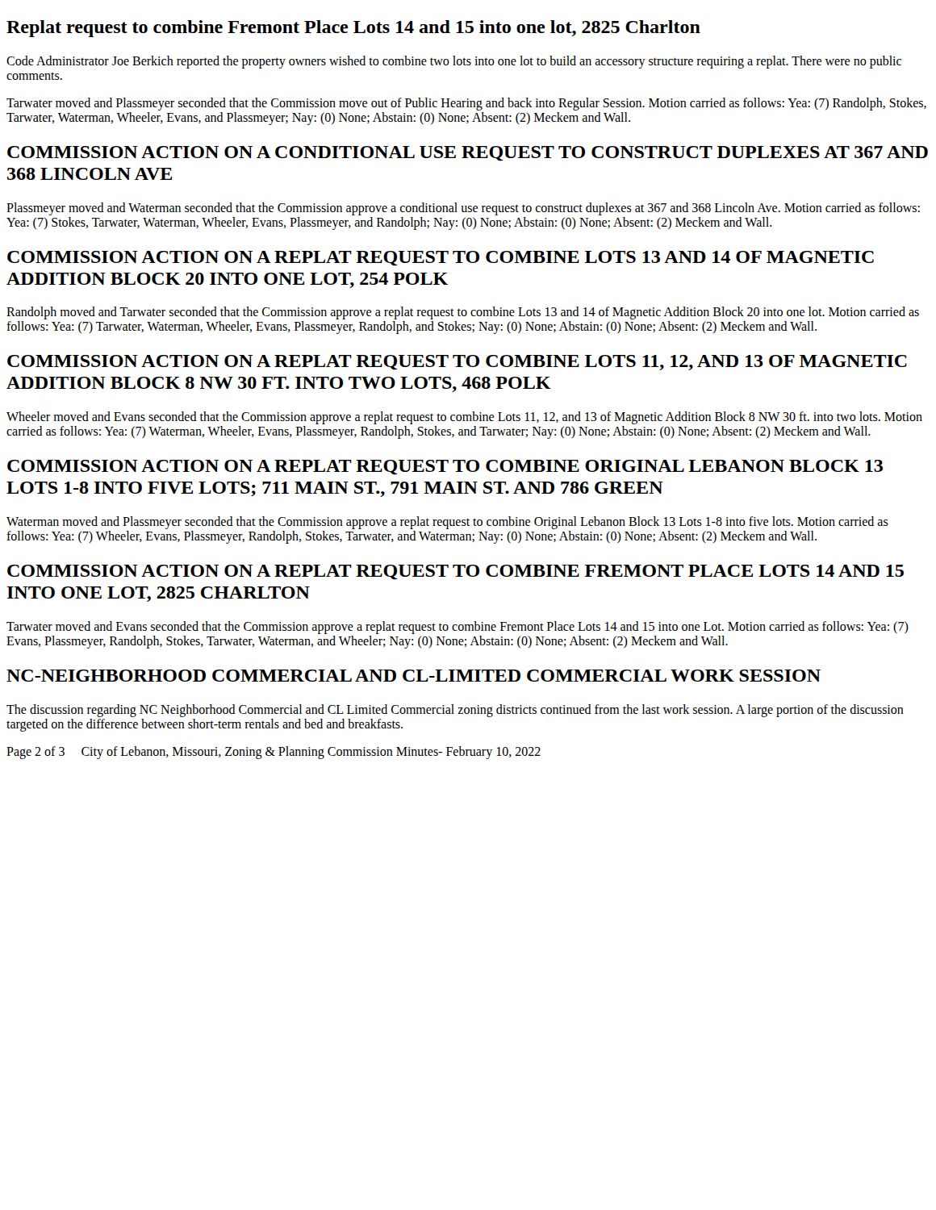Replat request to combine Fremont Place Lots 14 and 15 into one lot, 2825 Charlton
Code Administrator Joe Berkich reported the property owners wished to combine two lots into one lot to build an accessory structure requiring a replat. There were no public comments.
Tarwater moved and Plassmeyer seconded that the Commission move out of Public Hearing and back into Regular Session. Motion carried as follows: Yea: (7) Randolph, Stokes, Tarwater, Waterman, Wheeler, Evans, and Plassmeyer; Nay: (0) None; Abstain: (0) None; Absent: (2) Meckem and Wall.
COMMISSION ACTION ON A CONDITIONAL USE REQUEST TO CONSTRUCT DUPLEXES AT 367 AND 368 LINCOLN AVE
Plassmeyer moved and Waterman seconded that the Commission approve a conditional use request to construct duplexes at 367 and 368 Lincoln Ave. Motion carried as follows: Yea: (7) Stokes, Tarwater, Waterman, Wheeler, Evans, Plassmeyer, and Randolph; Nay: (0) None; Abstain: (0) None; Absent: (2) Meckem and Wall.
COMMISSION ACTION ON A REPLAT REQUEST TO COMBINE LOTS 13 AND 14 OF MAGNETIC ADDITION BLOCK 20 INTO ONE LOT, 254 POLK
Randolph moved and Tarwater seconded that the Commission approve a replat request to combine Lots 13 and 14 of Magnetic Addition Block 20 into one lot. Motion carried as follows: Yea: (7) Tarwater, Waterman, Wheeler, Evans, Plassmeyer, Randolph, and Stokes; Nay: (0) None; Abstain: (0) None; Absent: (2) Meckem and Wall.
COMMISSION ACTION ON A REPLAT REQUEST TO COMBINE LOTS 11, 12, AND 13 OF MAGNETIC ADDITION BLOCK 8 NW 30 FT. INTO TWO LOTS, 468 POLK
Wheeler moved and Evans seconded that the Commission approve a replat request to combine Lots 11, 12, and 13 of Magnetic Addition Block 8 NW 30 ft. into two lots. Motion carried as follows: Yea: (7) Waterman, Wheeler, Evans, Plassmeyer, Randolph, Stokes, and Tarwater; Nay: (0) None; Abstain: (0) None; Absent: (2) Meckem and Wall.
COMMISSION ACTION ON A REPLAT REQUEST TO COMBINE ORIGINAL LEBANON BLOCK 13 LOTS 1-8 INTO FIVE LOTS; 711 MAIN ST., 791 MAIN ST. AND 786 GREEN
Waterman moved and Plassmeyer seconded that the Commission approve a replat request to combine Original Lebanon Block 13 Lots 1-8 into five lots. Motion carried as follows: Yea: (7) Wheeler, Evans, Plassmeyer, Randolph, Stokes, Tarwater, and Waterman; Nay: (0) None; Abstain: (0) None; Absent: (2) Meckem and Wall.
COMMISSION ACTION ON A REPLAT REQUEST TO COMBINE FREMONT PLACE LOTS 14 AND 15 INTO ONE LOT, 2825 CHARLTON
Tarwater moved and Evans seconded that the Commission approve a replat request to combine Fremont Place Lots 14 and 15 into one Lot. Motion carried as follows: Yea: (7) Evans, Plassmeyer, Randolph, Stokes, Tarwater, Waterman, and Wheeler; Nay: (0) None; Abstain: (0) None; Absent: (2) Meckem and Wall.
NC-NEIGHBORHOOD COMMERCIAL AND CL-LIMITED COMMERCIAL WORK SESSION
The discussion regarding NC Neighborhood Commercial and CL Limited Commercial zoning districts continued from the last work session. A large portion of the discussion targeted on the difference between short-term rentals and bed and breakfasts.
Page 2 of 3 City of Lebanon, Missouri, Zoning & Planning Commission Minutes- February 10, 2022